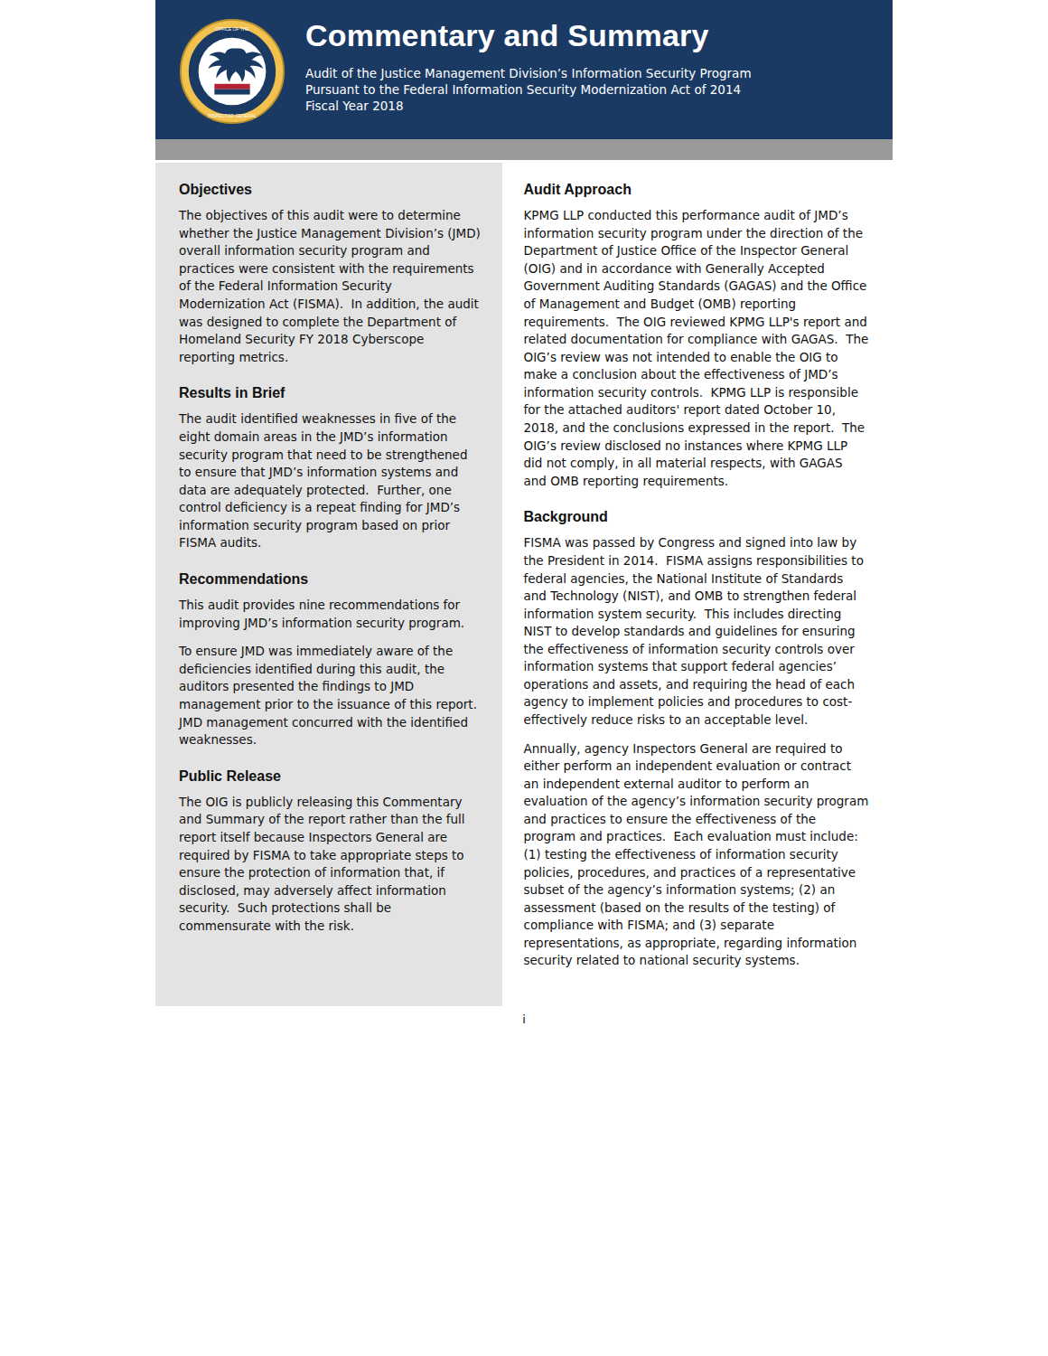OFFICE OF THE INSPECTOR GENERAL
Commentary and Summary
Audit of the Justice Management Division’s Information Security Program Pursuant to the Federal Information Security Modernization Act of 2014 Fiscal Year 2018
Objectives
The objectives of this audit were to determine whether the Justice Management Division’s (JMD) overall information security program and practices were consistent with the requirements of the Federal Information Security Modernization Act (FISMA). In addition, the audit was designed to complete the Department of Homeland Security FY 2018 Cyberscope reporting metrics.
Results in Brief
The audit identified weaknesses in five of the eight domain areas in the JMD’s information security program that need to be strengthened to ensure that JMD’s information systems and data are adequately protected. Further, one control deficiency is a repeat finding for JMD’s information security program based on prior FISMA audits.
Recommendations
This audit provides nine recommendations for improving JMD’s information security program.
To ensure JMD was immediately aware of the deficiencies identified during this audit, the auditors presented the findings to JMD management prior to the issuance of this report. JMD management concurred with the identified weaknesses.
Public Release
The OIG is publicly releasing this Commentary and Summary of the report rather than the full report itself because Inspectors General are required by FISMA to take appropriate steps to ensure the protection of information that, if disclosed, may adversely affect information security. Such protections shall be commensurate with the risk.
Audit Approach
KPMG LLP conducted this performance audit of JMD’s information security program under the direction of the Department of Justice Office of the Inspector General (OIG) and in accordance with Generally Accepted Government Auditing Standards (GAGAS) and the Office of Management and Budget (OMB) reporting requirements. The OIG reviewed KPMG LLP's report and related documentation for compliance with GAGAS. The OIG’s review was not intended to enable the OIG to make a conclusion about the effectiveness of JMD’s information security controls. KPMG LLP is responsible for the attached auditors' report dated October 10, 2018, and the conclusions expressed in the report. The OIG’s review disclosed no instances where KPMG LLP did not comply, in all material respects, with GAGAS and OMB reporting requirements.
Background
FISMA was passed by Congress and signed into law by the President in 2014. FISMA assigns responsibilities to federal agencies, the National Institute of Standards and Technology (NIST), and OMB to strengthen federal information system security. This includes directing NIST to develop standards and guidelines for ensuring the effectiveness of information security controls over information systems that support federal agencies’ operations and assets, and requiring the head of each agency to implement policies and procedures to cost-effectively reduce risks to an acceptable level.
Annually, agency Inspectors General are required to either perform an independent evaluation or contract an independent external auditor to perform an evaluation of the agency’s information security program and practices to ensure the effectiveness of the program and practices. Each evaluation must include: (1) testing the effectiveness of information security policies, procedures, and practices of a representative subset of the agency’s information systems; (2) an assessment (based on the results of the testing) of compliance with FISMA; and (3) separate representations, as appropriate, regarding information security related to national security systems.
i